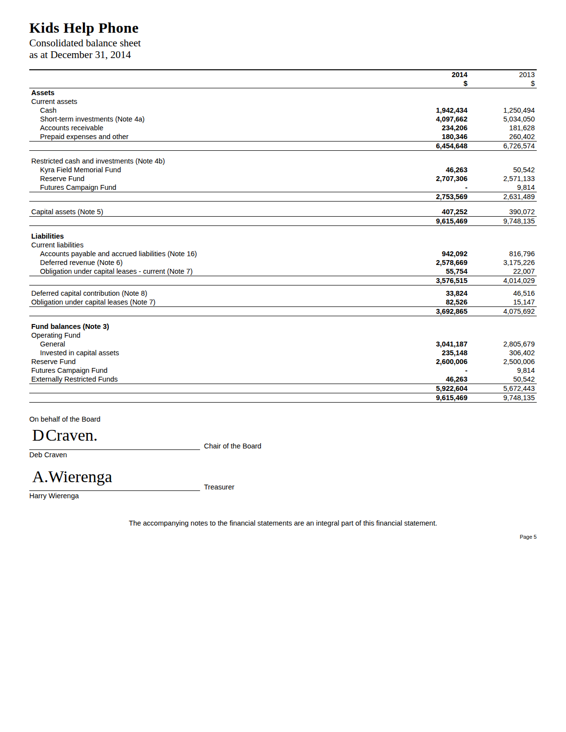Kids Help Phone
Consolidated balance sheet
as at December 31, 2014
| | 2014 | 2013 |
| | $ | $ |
| Assets | | |
| Current assets | | |
| Cash | 1,942,434 | 1,250,494 |
| Short-term investments (Note 4a) | 4,097,662 | 5,034,050 |
| Accounts receivable | 234,206 | 181,628 |
| Prepaid expenses and other | 180,346 | 260,402 |
| | 6,454,648 | 6,726,574 |
| Restricted cash and investments (Note 4b) | | |
| Kyra Field Memorial Fund | 46,263 | 50,542 |
| Reserve Fund | 2,707,306 | 2,571,133 |
| Futures Campaign Fund | - | 9,814 |
| | 2,753,569 | 2,631,489 |
| Capital assets (Note 5) | 407,252 | 390,072 |
| | 9,615,469 | 9,748,135 |
| Liabilities | | |
| Current liabilities | | |
| Accounts payable and accrued liabilities (Note 16) | 942,092 | 816,796 |
| Deferred revenue (Note 6) | 2,578,669 | 3,175,226 |
| Obligation under capital leases - current (Note 7) | 55,754 | 22,007 |
| | 3,576,515 | 4,014,029 |
| Deferred capital contribution (Note 8) | 33,824 | 46,516 |
| Obligation under capital leases (Note 7) | 82,526 | 15,147 |
| | 3,692,865 | 4,075,692 |
| Fund balances (Note 3) | | |
| Operating Fund | | |
| General | 3,041,187 | 2,805,679 |
| Invested in capital assets | 235,148 | 306,402 |
| Reserve Fund | 2,600,006 | 2,500,006 |
| Futures Campaign Fund | - | 9,814 |
| Externally Restricted Funds | 46,263 | 50,542 |
| | 5,922,604 | 5,672,443 |
| | 9,615,469 | 9,748,135 |
On behalf of the Board
D Craven.
Chair of the Board
Deb Craven
A.Wierenga
Treasurer
Harry Wierenga
The accompanying notes to the financial statements are an integral part of this financial statement.
Page 5